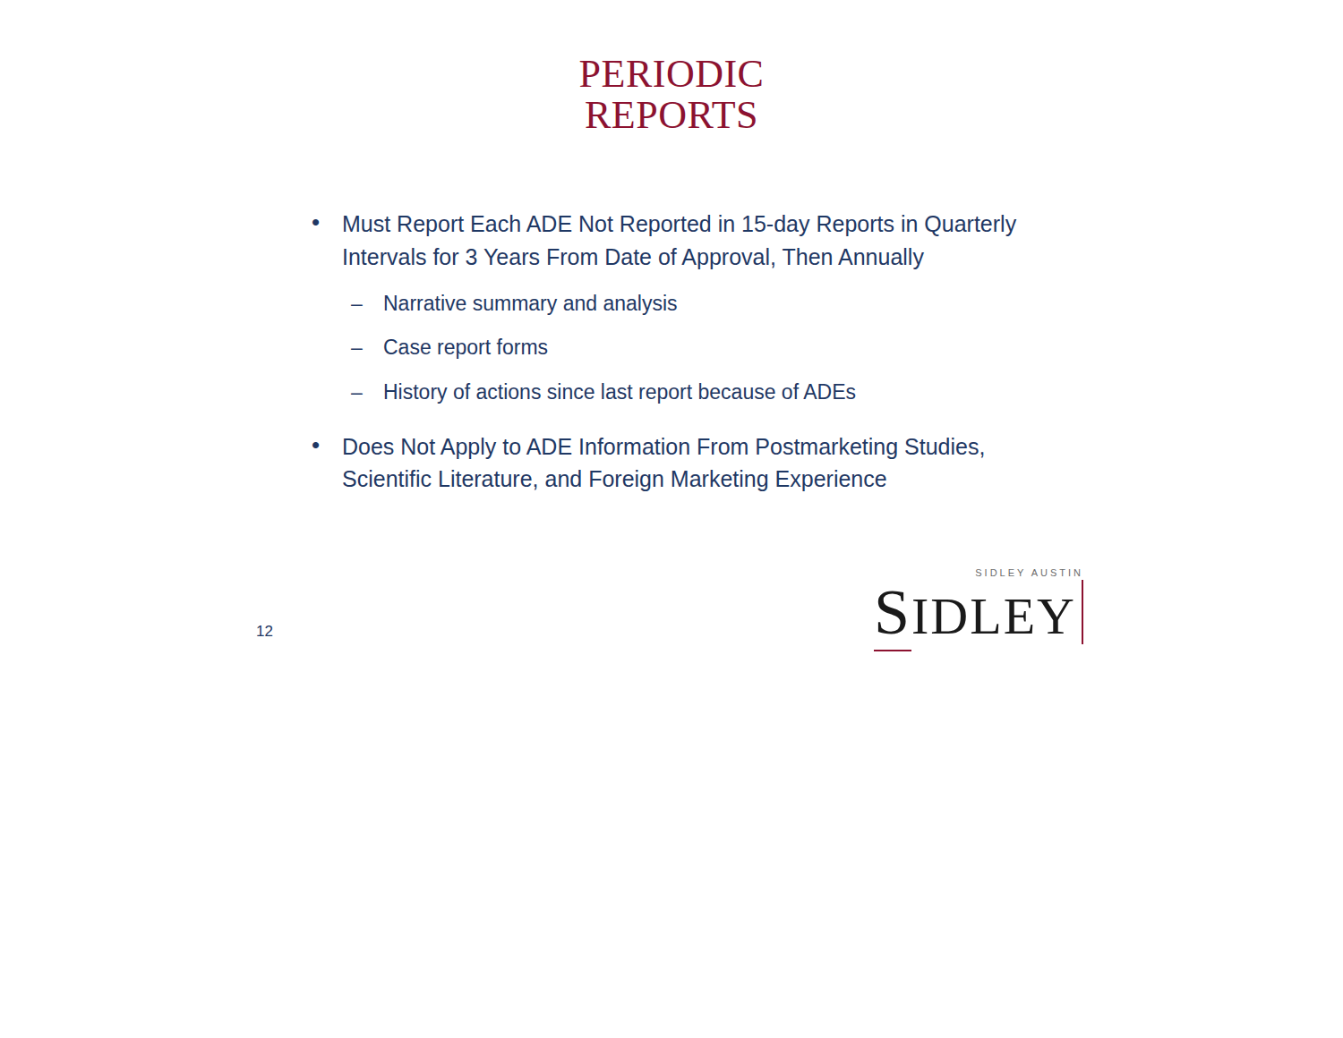PERIODIC
REPORTS
Must Report Each ADE Not Reported in 15-day Reports in Quarterly Intervals for 3 Years From Date of Approval, Then Annually
Narrative summary and analysis
Case report forms
History of actions since last report because of ADEs
Does Not Apply to ADE Information From Postmarketing Studies, Scientific Literature, and Foreign Marketing Experience
12
SIDLEY AUSTIN
SIDLEY